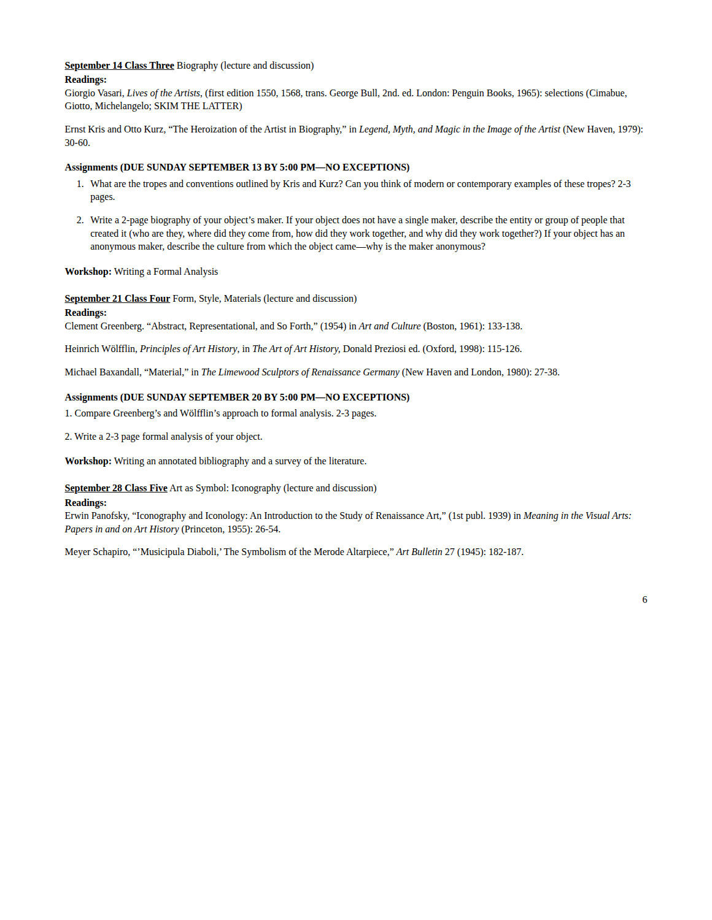September 14 Class Three Biography (lecture and discussion)
Readings:
Giorgio Vasari, Lives of the Artists, (first edition 1550, 1568, trans. George Bull, 2nd. ed. London: Penguin Books, 1965): selections (Cimabue, Giotto, Michelangelo; SKIM THE LATTER)
Ernst Kris and Otto Kurz, “The Heroization of the Artist in Biography,” in Legend, Myth, and Magic in the Image of the Artist (New Haven, 1979): 30-60.
Assignments (DUE SUNDAY SEPTEMBER 13 BY 5:00 PM—NO EXCEPTIONS)
What are the tropes and conventions outlined by Kris and Kurz? Can you think of modern or contemporary examples of these tropes? 2-3 pages.
Write a 2-page biography of your object’s maker. If your object does not have a single maker, describe the entity or group of people that created it (who are they, where did they come from, how did they work together, and why did they work together?) If your object has an anonymous maker, describe the culture from which the object came—why is the maker anonymous?
Workshop: Writing a Formal Analysis
September 21 Class Four Form, Style, Materials (lecture and discussion)
Readings:
Clement Greenberg. “Abstract, Representational, and So Forth,” (1954) in Art and Culture (Boston, 1961): 133-138.
Heinrich Wölfflin, Principles of Art History, in The Art of Art History, Donald Preziosi ed. (Oxford, 1998): 115-126.
Michael Baxandall, “Material,” in The Limewood Sculptors of Renaissance Germany (New Haven and London, 1980): 27-38.
Assignments (DUE SUNDAY SEPTEMBER 20 BY 5:00 PM—NO EXCEPTIONS)
1. Compare Greenberg’s and Wölfflin’s approach to formal analysis. 2-3 pages.
2. Write a 2-3 page formal analysis of your object.
Workshop: Writing an annotated bibliography and a survey of the literature.
September 28 Class Five Art as Symbol: Iconography (lecture and discussion)
Readings:
Erwin Panofsky, “Iconography and Iconology: An Introduction to the Study of Renaissance Art,” (1st publ. 1939) in Meaning in the Visual Arts: Papers in and on Art History (Princeton, 1955): 26-54.
Meyer Schapiro, “’Musicipula Diaboli,’ The Symbolism of the Merode Altarpiece,” Art Bulletin 27 (1945): 182-187.
6